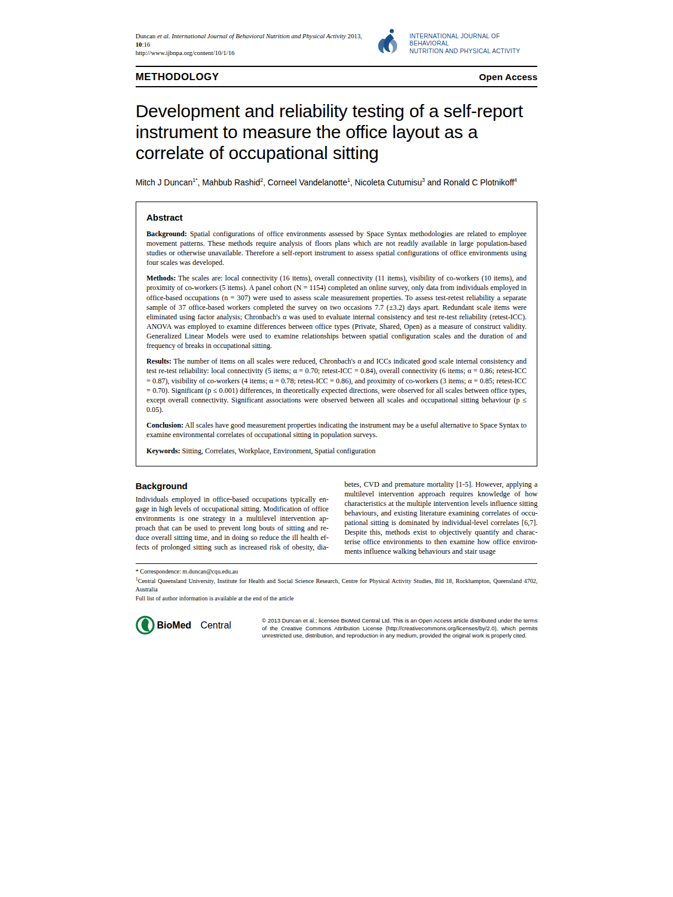Duncan et al. International Journal of Behavioral Nutrition and Physical Activity 2013, 10:16
http://www.ijbnpa.org/content/10/1/16
International Journal of Behavioral
Nutrition and Physical Activity
METHODOLOGY
Open Access
Development and reliability testing of a self-report instrument to measure the office layout as a correlate of occupational sitting
Mitch J Duncan1*, Mahbub Rashid2, Corneel Vandelanotte1, Nicoleta Cutumisu3 and Ronald C Plotnikoff4
Abstract
Background: Spatial configurations of office environments assessed by Space Syntax methodologies are related to employee movement patterns. These methods require analysis of floors plans which are not readily available in large population-based studies or otherwise unavailable. Therefore a self-report instrument to assess spatial configurations of office environments using four scales was developed.
Methods: The scales are: local connectivity (16 items), overall connectivity (11 items), visibility of co-workers (10 items), and proximity of co-workers (5 items). A panel cohort (N = 1154) completed an online survey, only data from individuals employed in office-based occupations (n = 307) were used to assess scale measurement properties. To assess test-retest reliability a separate sample of 37 office-based workers completed the survey on two occasions 7.7 (±3.2) days apart. Redundant scale items were eliminated using factor analysis; Chronbach's α was used to evaluate internal consistency and test re-test reliability (retest-ICC). ANOVA was employed to examine differences between office types (Private, Shared, Open) as a measure of construct validity. Generalized Linear Models were used to examine relationships between spatial configuration scales and the duration of and frequency of breaks in occupational sitting.
Results: The number of items on all scales were reduced, Chronbach's α and ICCs indicated good scale internal consistency and test re-test reliability: local connectivity (5 items; α = 0.70; retest-ICC = 0.84), overall connectivity (6 items; α = 0.86; retest-ICC = 0.87), visibility of co-workers (4 items; α = 0.78; retest-ICC = 0.86), and proximity of co-workers (3 items; α = 0.85; retest-ICC = 0.70). Significant (p ≤ 0.001) differences, in theoretically expected directions, were observed for all scales between office types, except overall connectivity. Significant associations were observed between all scales and occupational sitting behaviour (p ≤ 0.05).
Conclusion: All scales have good measurement properties indicating the instrument may be a useful alternative to Space Syntax to examine environmental correlates of occupational sitting in population surveys.
Keywords: Sitting, Correlates, Workplace, Environment, Spatial configuration
Background
Individuals employed in office-based occupations typically engage in high levels of occupational sitting. Modification of office environments is one strategy in a multilevel intervention approach that can be used to prevent long bouts of sitting and reduce overall sitting time, and in doing so reduce the ill health effects of prolonged sitting such as increased risk of obesity, diabetes, CVD and premature mortality [1-5]. However, applying a multilevel intervention approach requires knowledge of how characteristics at the multiple intervention levels influence sitting behaviours, and existing literature examining correlates of occupational sitting is dominated by individual-level correlates [6,7]. Despite this, methods exist to objectively quantify and characterise office environments to then examine how office environments influence walking behaviours and stair usage
* Correspondence: m.duncan@cqu.edu.au
1Central Queensland University, Institute for Health and Social Science Research, Centre for Physical Activity Studies, Bld 18, Rockhampton, Queensland 4702, Australia
Full list of author information is available at the end of the article
BioMed Central
© 2013 Duncan et al.; licensee BioMed Central Ltd. This is an Open Access article distributed under the terms of the Creative Commons Attribution License (http://creativecommons.org/licenses/by/2.0), which permits unrestricted use, distribution, and reproduction in any medium, provided the original work is properly cited.